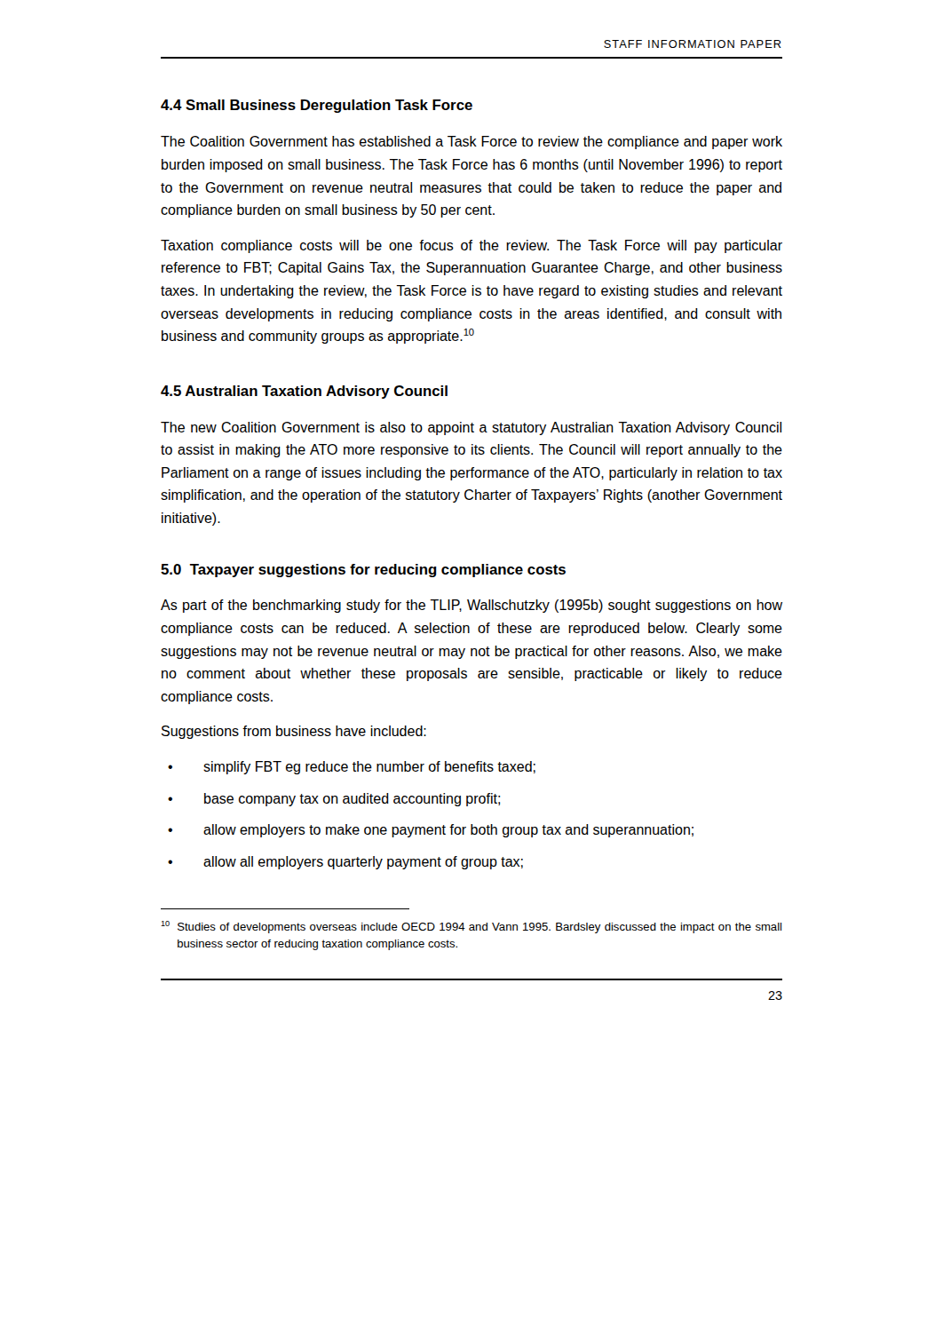STAFF INFORMATION PAPER
4.4 Small Business Deregulation Task Force
The Coalition Government has established a Task Force to review the compliance and paper work burden imposed on small business. The Task Force has 6 months (until November 1996) to report to the Government on revenue neutral measures that could be taken to reduce the paper and compliance burden on small business by 50 per cent.
Taxation compliance costs will be one focus of the review. The Task Force will pay particular reference to FBT; Capital Gains Tax, the Superannuation Guarantee Charge, and other business taxes. In undertaking the review, the Task Force is to have regard to existing studies and relevant overseas developments in reducing compliance costs in the areas identified, and consult with business and community groups as appropriate.10
4.5 Australian Taxation Advisory Council
The new Coalition Government is also to appoint a statutory Australian Taxation Advisory Council to assist in making the ATO more responsive to its clients. The Council will report annually to the Parliament on a range of issues including the performance of the ATO, particularly in relation to tax simplification, and the operation of the statutory Charter of Taxpayers’ Rights (another Government initiative).
5.0 Taxpayer suggestions for reducing compliance costs
As part of the benchmarking study for the TLIP, Wallschutzky (1995b) sought suggestions on how compliance costs can be reduced. A selection of these are reproduced below. Clearly some suggestions may not be revenue neutral or may not be practical for other reasons. Also, we make no comment about whether these proposals are sensible, practicable or likely to reduce compliance costs.
Suggestions from business have included:
simplify FBT eg reduce the number of benefits taxed;
base company tax on audited accounting profit;
allow employers to make one payment for both group tax and superannuation;
allow all employers quarterly payment of group tax;
10 Studies of developments overseas include OECD 1994 and Vann 1995. Bardsley discussed the impact on the small business sector of reducing taxation compliance costs.
23